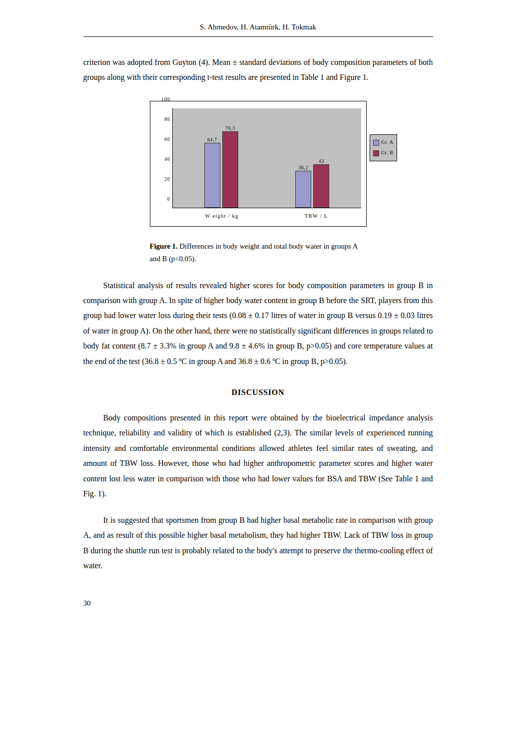S. Ahmedov, H. Atamtürk, H. Tokmak
criterion was adopted from Guyton (4). Mean ± standard deviations of body composition parameters of both groups along with their corresponding t-test results are presented in Table 1 and Figure 1.
100 80 60 40 20 0
64,7
76,3
36,2
43
Gr. A
Gr. B
W eight / kg
TBW / L
Figure 1. Differences in body weight and total body water in groups A and B (p<0.05).
Statistical analysis of results revealed higher scores for body composition parameters in group B in comparison with group A. In spite of higher body water content in group B before the SRT, players from this group had lower water loss during their tests (0.08 ± 0.17 litres of water in group B versus 0.19 ± 0.03 litres of water in group A). On the other hand, there were no statistically significant differences in groups related to body fat content (8.7 ± 3.3% in group A and 9.8 ± 4.6% in group B, p>0.05) and core temperature values at the end of the test (36.8 ± 0.5 ºC in group A and 36.8 ± 0.6 ºC in group B, p>0.05).
DISCUSSION
Body compositions presented in this report were obtained by the bioelectrical impedance analysis technique, reliability and validity of which is established (2,3). The similar levels of experienced running intensity and comfortable environmental conditions allowed athletes feel similar rates of sweating, and amount of TBW loss. However, those who had higher anthropometric parameter scores and higher water content lost less water in comparison with those who had lower values for BSA and TBW (See Table 1 and Fig. 1).
It is suggested that sportsmen from group B had higher basal metabolic rate in comparison with group A, and as result of this possible higher basal metabolism, they had higher TBW. Lack of TBW loss in group B during the shuttle run test is probably related to the body's attempt to preserve the thermo-cooling effect of water.
30